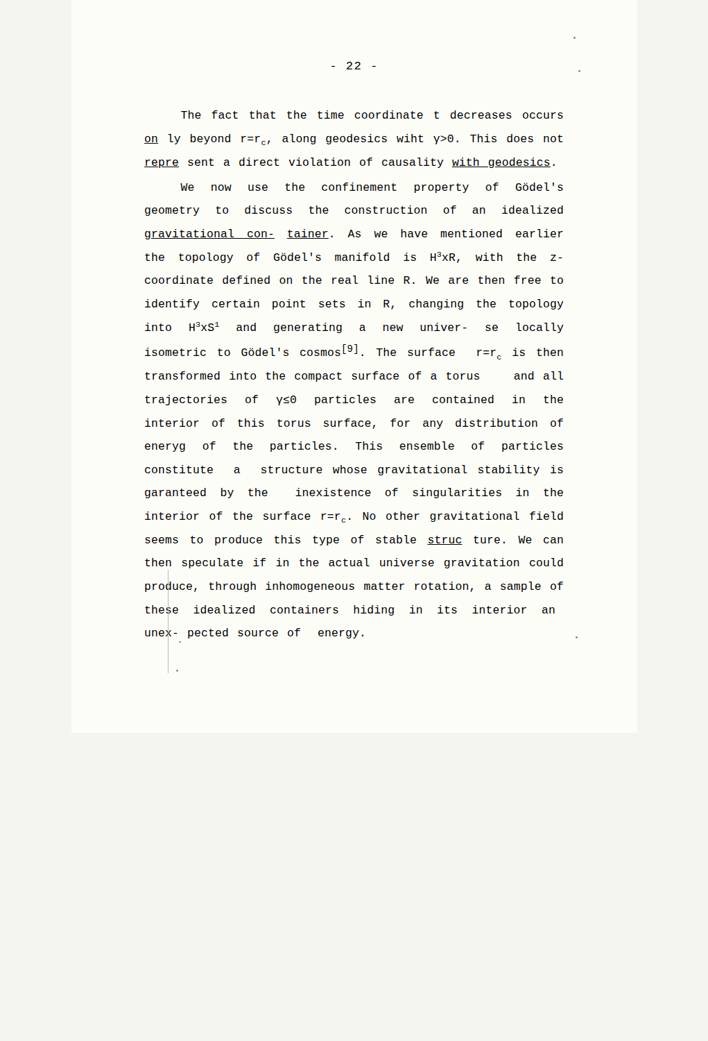- 22 -
The fact that the time coordinate t decreases occurs on ly beyond r=rc, along geodesics wiht γ>0. This does not repre sent a direct violation of causality with geodesics.
We now use the confinement property of Gödel's geometry to discuss the construction of an idealized gravitational con- tainer. As we have mentioned earlier the topology of Gödel's manifold is H3xR, with the z-coordinate defined on the real line R. We are then free to identify certain point sets in R, changing the topology into H3xS1 and generating a new univer- se locally isometric to Gödel's cosmos[9]. The surface r=rc is then transformed into the compact surface of a torus and all trajectories of γ≤0 particles are contained in the interior of this torus surface, for any distribution of eneryg of the particles. This ensemble of particles constitute a structure whose gravitational stability is garanteed by the inexistence of singularities in the interior of the surface r=rc. No other gravitational field seems to produce this type of stable struc ture. We can then speculate if in the actual universe gravitation could produce, through inhomogeneous matter rotation, a sample of these idealized containers hiding in its interior an unex- pected source of energy.